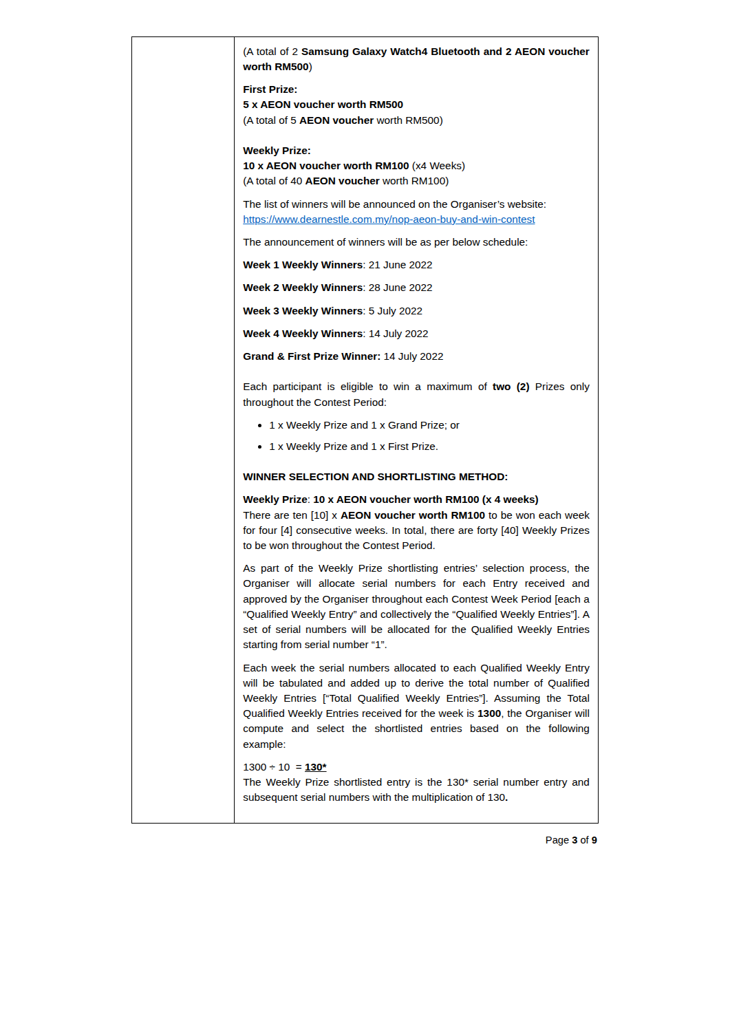| | (A total of 2 Samsung Galaxy Watch4 Bluetooth and 2 AEON voucher worth RM500 ) First Prize: 5 x AEON voucher worth RM500 (A total of 5 AEON voucher worth RM500) Weekly Prize: 10 x AEON voucher worth RM100 (x4 Weeks) (A total of 40 AEON voucher worth RM100) The list of winners will be announced on the Organiser’s website: https://www.dearnestle.com.my/nop-aeon-buy-and-win-contest The announcement of winners will be as per below schedule: Week 1 Weekly Winners : 21 June 2022 Week 2 Weekly Winners : 28 June 2022 Week 3 Weekly Winners : 5 July 2022 Week 4 Weekly Winners : 14 July 2022 Grand & First Prize Winner: 14 July 2022 Each participant is eligible to win a maximum of two (2) Prizes only throughout the Contest Period: 1 x Weekly Prize and 1 x Grand Prize; or 1 x Weekly Prize and 1 x First Prize. WINNER SELECTION AND SHORTLISTING METHOD: Weekly Prize : 10 x AEON voucher worth RM100 (x 4 weeks) There are ten [10] x AEON voucher worth RM100 to be won each week for four [4] consecutive weeks. In total, there are forty [40] Weekly Prizes to be won throughout the Contest Period. As part of the Weekly Prize shortlisting entries’ selection process, the Organiser will allocate serial numbers for each Entry received and approved by the Organiser throughout each Contest Week Period [each a “Qualified Weekly Entry” and collectively the “Qualified Weekly Entries”]. A set of serial numbers will be allocated for the Qualified Weekly Entries starting from serial number “1”. Each week the serial numbers allocated to each Qualified Weekly Entry will be tabulated and added up to derive the total number of Qualified Weekly Entries [“Total Qualified Weekly Entries”]. Assuming the Total Qualified Weekly Entries received for the week is 1300 , the Organiser will compute and select the shortlisted entries based on the following example: 1300 ÷ 10 = 130* The Weekly Prize shortlisted entry is the 130* serial number entry and subsequent serial numbers with the multiplication of 130 . |
Page 3 of 9